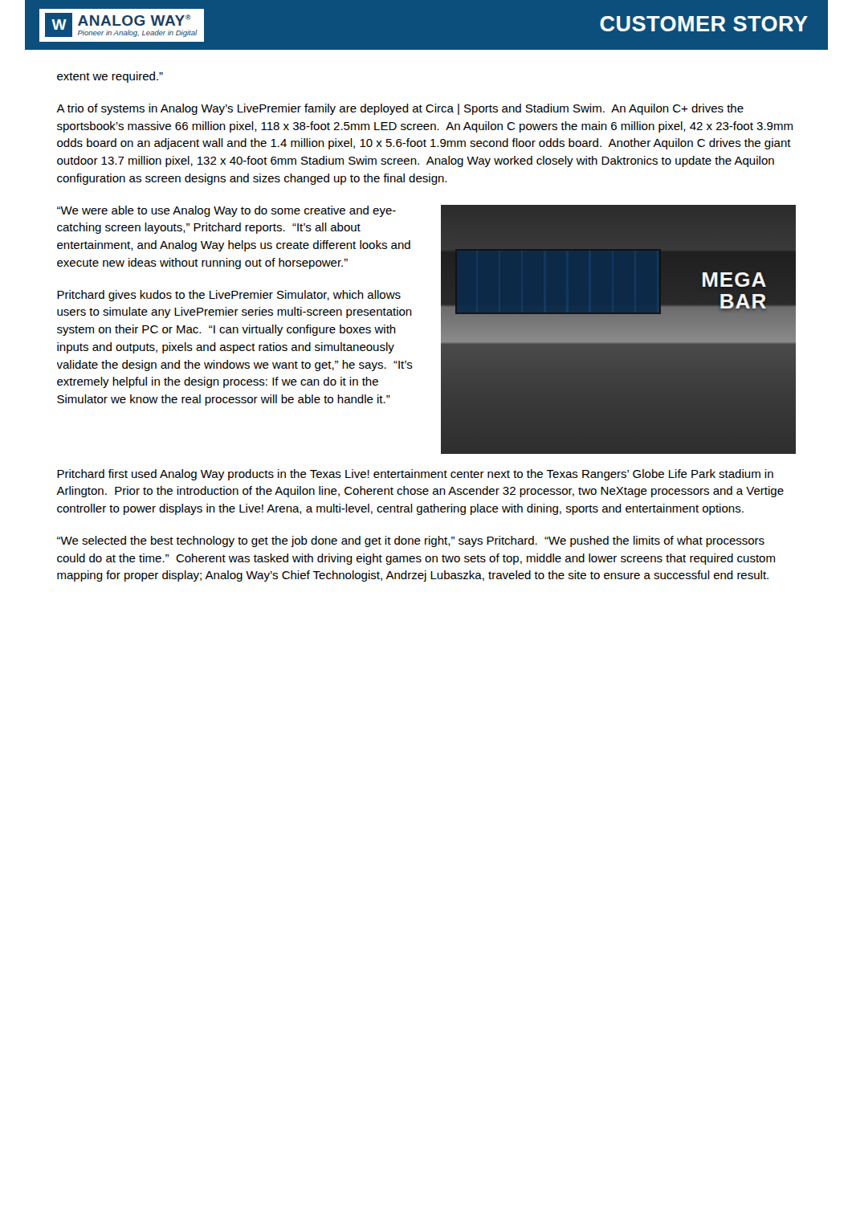W
ANALOG WAY® Pioneer in Analog, Leader in Digital
CUSTOMER STORY
extent we required.”
A trio of systems in Analog Way’s LivePremier family are deployed at Circa | Sports and Stadium Swim. An Aquilon C+ drives the sportsbook’s massive 66 million pixel, 118 x 38-foot 2.5mm LED screen. An Aquilon C powers the main 6 million pixel, 42 x 23-foot 3.9mm odds board on an adjacent wall and the 1.4 million pixel, 10 x 5.6-foot 1.9mm second floor odds board. Another Aquilon C drives the giant outdoor 13.7 million pixel, 132 x 40-foot 6mm Stadium Swim screen. Analog Way worked closely with Daktronics to update the Aquilon configuration as screen designs and sizes changed up to the final design.
“We were able to use Analog Way to do some creative and eye-catching screen layouts,” Pritchard reports. “It’s all about entertainment, and Analog Way helps us create different looks and execute new ideas without running out of horsepower.”
Pritchard gives kudos to the LivePremier Simulator, which allows users to simulate any LivePremier series multi-screen presentation system on their PC or Mac. “I can virtually configure boxes with inputs and outputs, pixels and aspect ratios and simultaneously validate the design and the windows we want to get,” he says. “It’s extremely helpful in the design process: If we can do it in the Simulator we know the real processor will be able to handle it.”
Pritchard first used Analog Way products in the Texas Live! entertainment center next to the Texas Rangers’ Globe Life Park stadium in Arlington. Prior to the introduction of the Aquilon line, Coherent chose an Ascender 32 processor, two NeXtage processors and a Vertige controller to power displays in the Live! Arena, a multi-level, central gathering place with dining, sports and entertainment options.
“We selected the best technology to get the job done and get it done right,” says Pritchard. “We pushed the limits of what processors could do at the time.” Coherent was tasked with driving eight games on two sets of top, middle and lower screens that required custom mapping for proper display; Analog Way’s Chief Technologist, Andrzej Lubaszka, traveled to the site to ensure a successful end result.